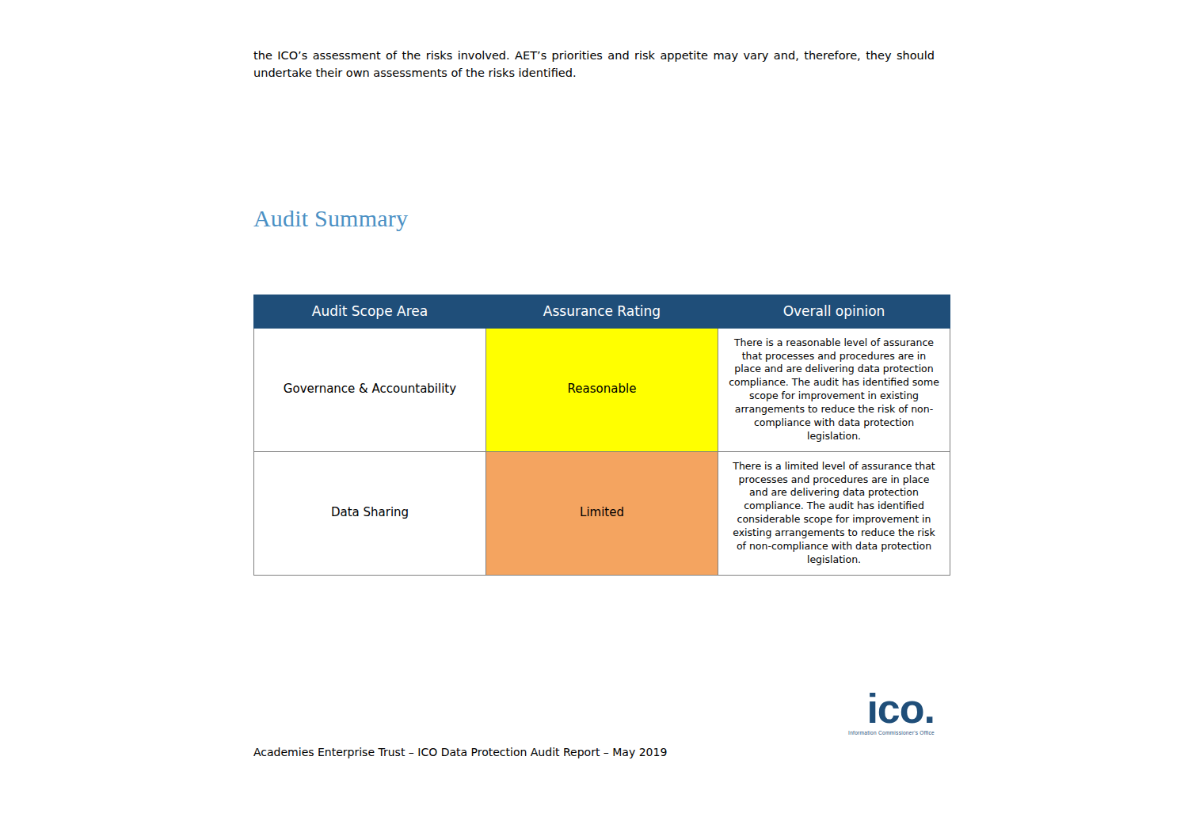the ICO’s assessment of the risks involved. AET’s priorities and risk appetite may vary and, therefore, they should undertake their own assessments of the risks identified.
Audit Summary
| Audit Scope Area | Assurance Rating | Overall opinion |
| --- | --- | --- |
| Governance & Accountability | Reasonable | There is a reasonable level of assurance that processes and procedures are in place and are delivering data protection compliance. The audit has identified some scope for improvement in existing arrangements to reduce the risk of non-compliance with data protection legislation. |
| Data Sharing | Limited | There is a limited level of assurance that processes and procedures are in place and are delivering data protection compliance. The audit has identified considerable scope for improvement in existing arrangements to reduce the risk of non-compliance with data protection legislation. |
ico.
Information Commissioner's Office
Academies Enterprise Trust – ICO Data Protection Audit Report – May 2019